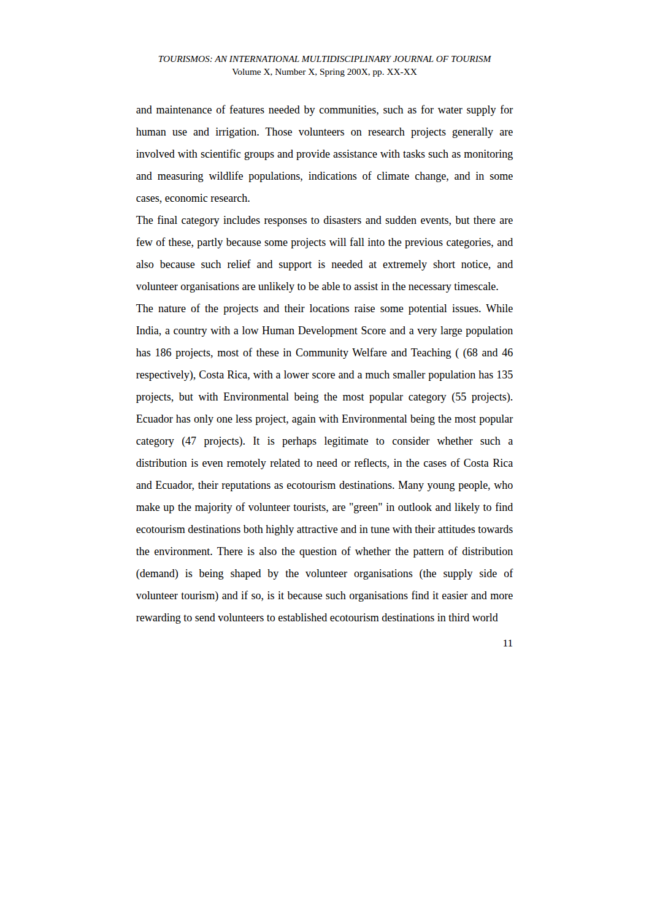TOURISMOS: AN INTERNATIONAL MULTIDISCIPLINARY JOURNAL OF TOURISM
Volume X, Number X, Spring 200X, pp. XX-XX
and maintenance of features needed by communities, such as for water supply for human use and irrigation. Those volunteers on research projects generally are involved with scientific groups and provide assistance with tasks such as monitoring and measuring wildlife populations, indications of climate change, and in some cases, economic research.
The final category includes responses to disasters and sudden events, but there are few of these, partly because some projects will fall into the previous categories, and also because such relief and support is needed at extremely short notice, and volunteer organisations are unlikely to be able to assist in the necessary timescale.
The nature of the projects and their locations raise some potential issues. While India, a country with a low Human Development Score and a very large population has 186 projects, most of these in Community Welfare and Teaching ( (68 and 46 respectively), Costa Rica, with a lower score and a much smaller population has 135 projects, but with Environmental being the most popular category (55 projects). Ecuador has only one less project, again with Environmental being the most popular category (47 projects). It is perhaps legitimate to consider whether such a distribution is even remotely related to need or reflects, in the cases of Costa Rica and Ecuador, their reputations as ecotourism destinations. Many young people, who make up the majority of volunteer tourists, are "green" in outlook and likely to find ecotourism destinations both highly attractive and in tune with their attitudes towards the environment. There is also the question of whether the pattern of distribution (demand) is being shaped by the volunteer organisations (the supply side of volunteer tourism) and if so, is it because such organisations find it easier and more rewarding to send volunteers to established ecotourism destinations in third world
11